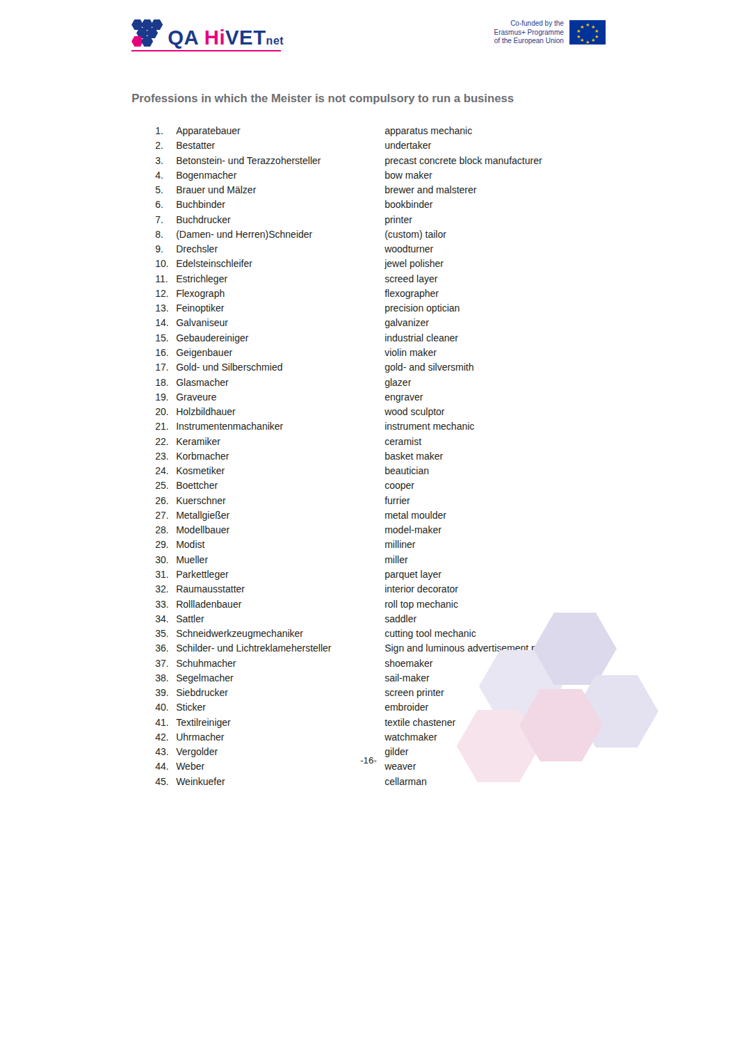QA Hi VET net
Co-funded by the
Erasmus+ Programme
of the European Union
★ ★ ★ ★ ★ ★ ★ ★ ★ ★
Professions in which the Meister is not compulsory to run a business
Apparatebauer apparatus mechanic
Bestatter undertaker
Betonstein- und Terazzohersteller precast concrete block manufacturer
Bogenmacher bow maker
Brauer und Mälzer brewer and malsterer
Buchbinder bookbinder
Buchdrucker printer
(Damen- und Herren)Schneider(custom) tailor
Drechsler woodturner
Edelsteinschleifer jewel polisher
Estrichleger screed layer
Flexograph flexographer
Feinoptiker precision optician
Galvaniseur galvanizer
Gebaudereiniger industrial cleaner
Geigenbauer violin maker
Gold- und Silberschmied gold- and silversmith
Glasmacher glazer
Graveure engraver
Holzbildhauer wood sculptor
Instrumentenmachaniker instrument mechanic
Keramiker ceramist
Korbmacher basket maker
Kosmetiker beautician
Boettcher cooper
Kuerschner furrier
Metallgießer metal moulder
Modellbauer model-maker
Modist milliner
Mueller miller
Parkettleger parquet layer
Raumausstatter interior decorator
Rollladenbauer roll top mechanic
Sattler saddler
Schneidwerkzeugmechaniker cutting tool mechanic
Schilder- und Lichtreklamehersteller Sign and luminous advertisement producer
Schuhmacher shoemaker
Segelmacher sail-maker
Siebdrucker screen printer
Sticker embroider
Textilreiniger textile chastener
Uhrmacher watchmaker
Vergolder gilder
Weber weaver
Weinkuefer cellarman
-16-